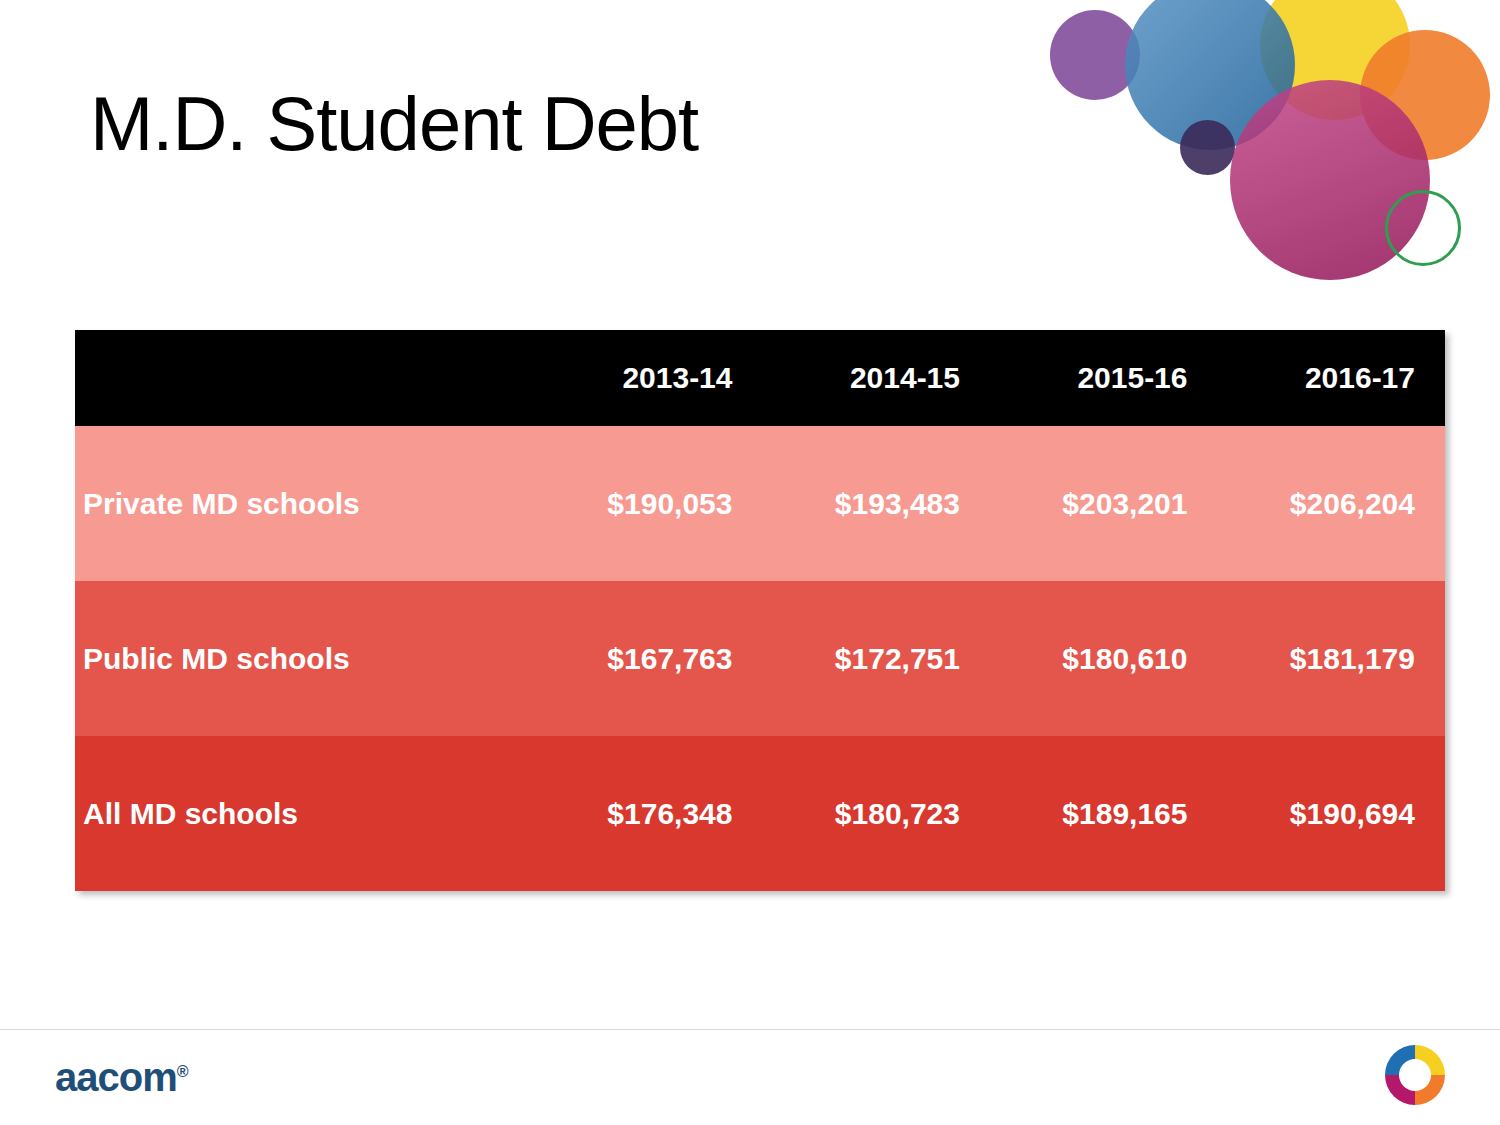M.D. Student Debt
| | 2013-14 | 2014-15 | 2015-16 | 2016-17 |
| --- | --- | --- | --- | --- |
| Private MD schools | $190,053 | $193,483 | $203,201 | $206,204 |
| Public MD schools | $167,763 | $172,751 | $180,610 | $181,179 |
| All MD schools | $176,348 | $180,723 | $189,165 | $190,694 |
aacom®